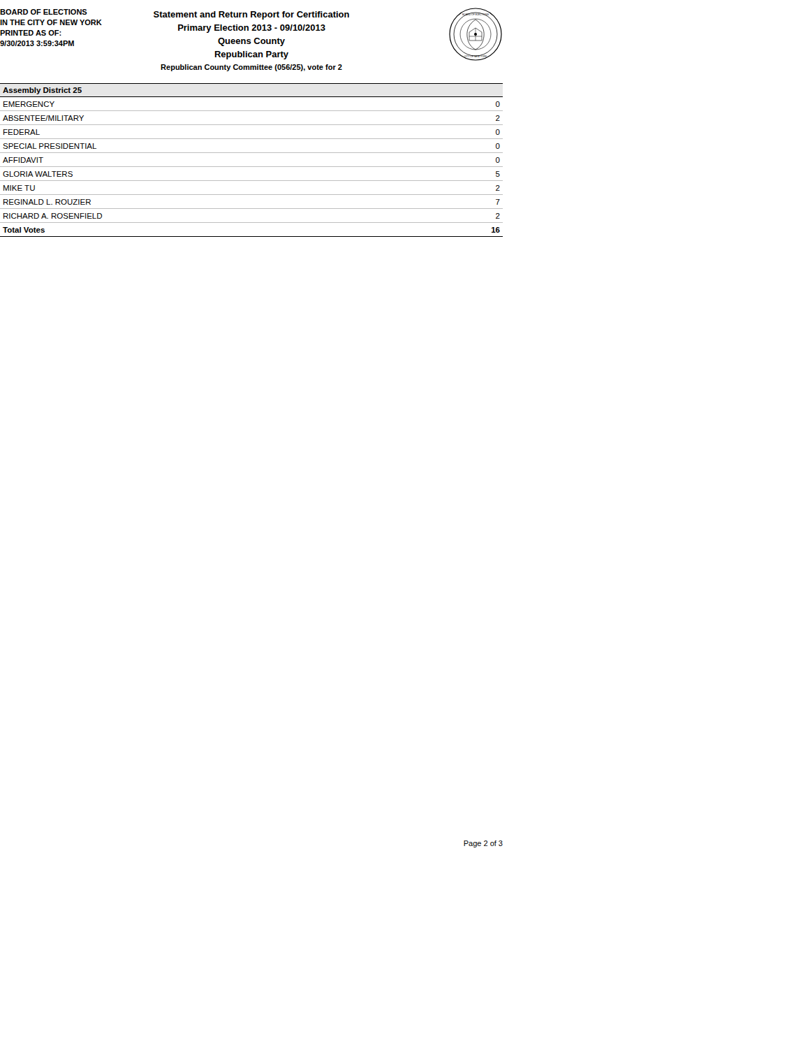BOARD OF ELECTIONS
IN THE CITY OF NEW YORK
PRINTED AS OF:
9/30/2013 3:59:34PM
Statement and Return Report for Certification
Primary Election 2013 - 09/10/2013
Queens County
Republican Party
Republican County Committee (056/25), vote for 2
BOARD OF ELECTIONS CITY OF NEW YORK
Assembly District 25
| EMERGENCY | 0 |
| ABSENTEE/MILITARY | 2 |
| FEDERAL | 0 |
| SPECIAL PRESIDENTIAL | 0 |
| AFFIDAVIT | 0 |
| GLORIA WALTERS | 5 |
| MIKE TU | 2 |
| REGINALD L. ROUZIER | 7 |
| RICHARD A. ROSENFIELD | 2 |
| Total Votes | 16 |
Page 2 of 3